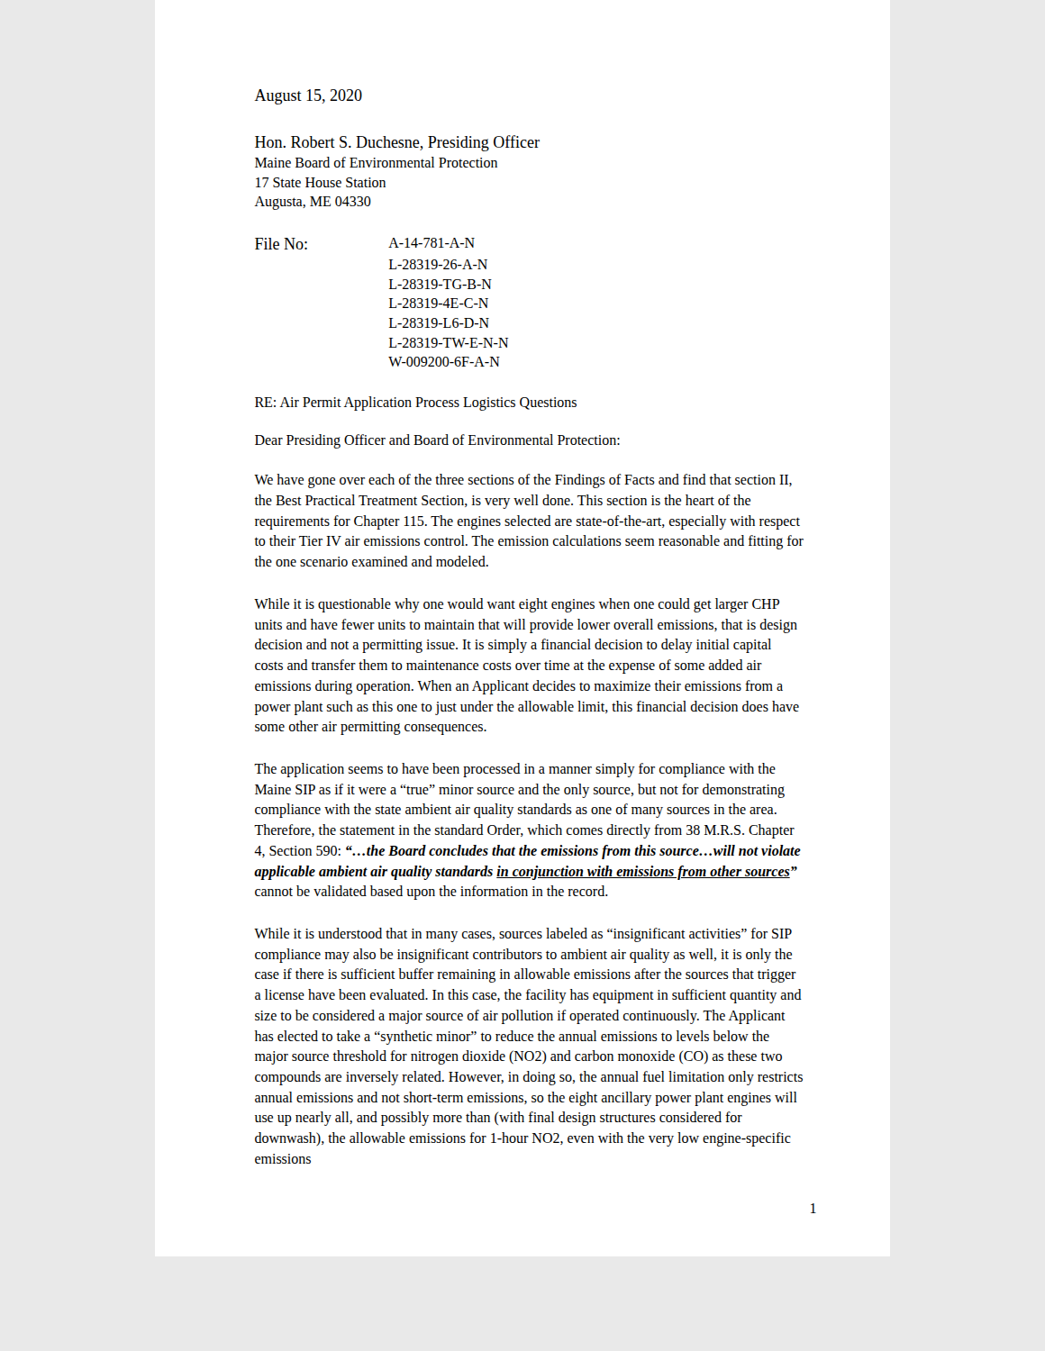August 15, 2020
Hon. Robert S. Duchesne, Presiding Officer
Maine Board of Environmental Protection
17 State House Station
Augusta, ME 04330
| File No: | A-14-781-A-N |
| | L-28319-26-A-N |
| | L-28319-TG-B-N |
| | L-28319-4E-C-N |
| | L-28319-L6-D-N |
| | L-28319-TW-E-N-N |
| | W-009200-6F-A-N |
RE: Air Permit Application Process Logistics Questions
Dear Presiding Officer and Board of Environmental Protection:
We have gone over each of the three sections of the Findings of Facts and find that section II, the Best Practical Treatment Section, is very well done. This section is the heart of the requirements for Chapter 115. The engines selected are state-of-the-art, especially with respect to their Tier IV air emissions control. The emission calculations seem reasonable and fitting for the one scenario examined and modeled.
While it is questionable why one would want eight engines when one could get larger CHP units and have fewer units to maintain that will provide lower overall emissions, that is design decision and not a permitting issue. It is simply a financial decision to delay initial capital costs and transfer them to maintenance costs over time at the expense of some added air emissions during operation. When an Applicant decides to maximize their emissions from a power plant such as this one to just under the allowable limit, this financial decision does have some other air permitting consequences.
The application seems to have been processed in a manner simply for compliance with the Maine SIP as if it were a “true” minor source and the only source, but not for demonstrating compliance with the state ambient air quality standards as one of many sources in the area. Therefore, the statement in the standard Order, which comes directly from 38 M.R.S. Chapter 4, Section 590: “…the Board concludes that the emissions from this source…will not violate applicable ambient air quality standards in conjunction with emissions from other sources” cannot be validated based upon the information in the record.
While it is understood that in many cases, sources labeled as “insignificant activities” for SIP compliance may also be insignificant contributors to ambient air quality as well, it is only the case if there is sufficient buffer remaining in allowable emissions after the sources that trigger a license have been evaluated. In this case, the facility has equipment in sufficient quantity and size to be considered a major source of air pollution if operated continuously. The Applicant has elected to take a “synthetic minor” to reduce the annual emissions to levels below the major source threshold for nitrogen dioxide (NO2) and carbon monoxide (CO) as these two compounds are inversely related. However, in doing so, the annual fuel limitation only restricts annual emissions and not short-term emissions, so the eight ancillary power plant engines will use up nearly all, and possibly more than (with final design structures considered for downwash), the allowable emissions for 1-hour NO2, even with the very low engine-specific emissions
1